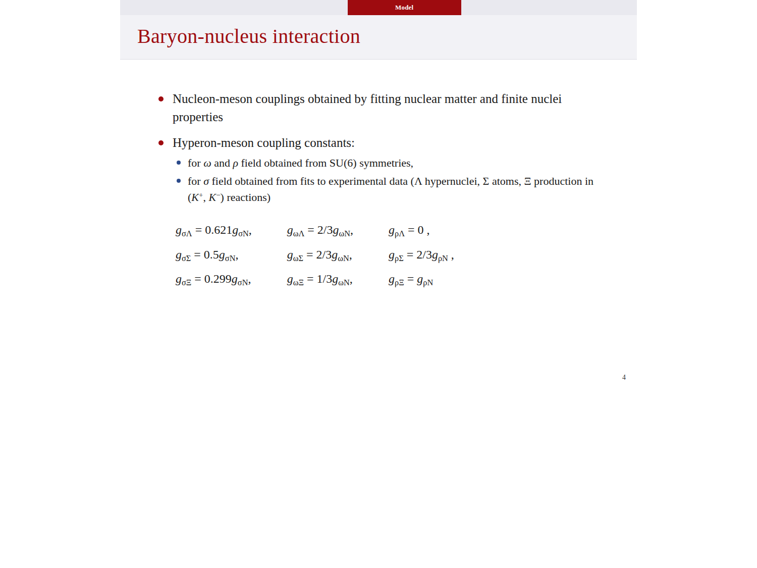Model
Baryon-nucleus interaction
Nucleon-meson couplings obtained by fitting nuclear matter and finite nuclei properties
Hyperon-meson coupling constants:
for ω and ρ field obtained from SU(6) symmetries,
for σ field obtained from fits to experimental data (Λ hypernuclei, Σ atoms, Ξ production in (K+, K−) reactions)
| g σΛ = 0.621 g σN , | g ωΛ = 2/3 g ωN , | g ρΛ = 0 , |
| g σΣ = 0.5 g σN , | g ωΣ = 2/3 g ωN , | g ρΣ = 2/3 g ρN , |
| g σΞ = 0.299 g σN , | g ωΞ = 1/3 g ωN , | g ρΞ = g ρN |
4